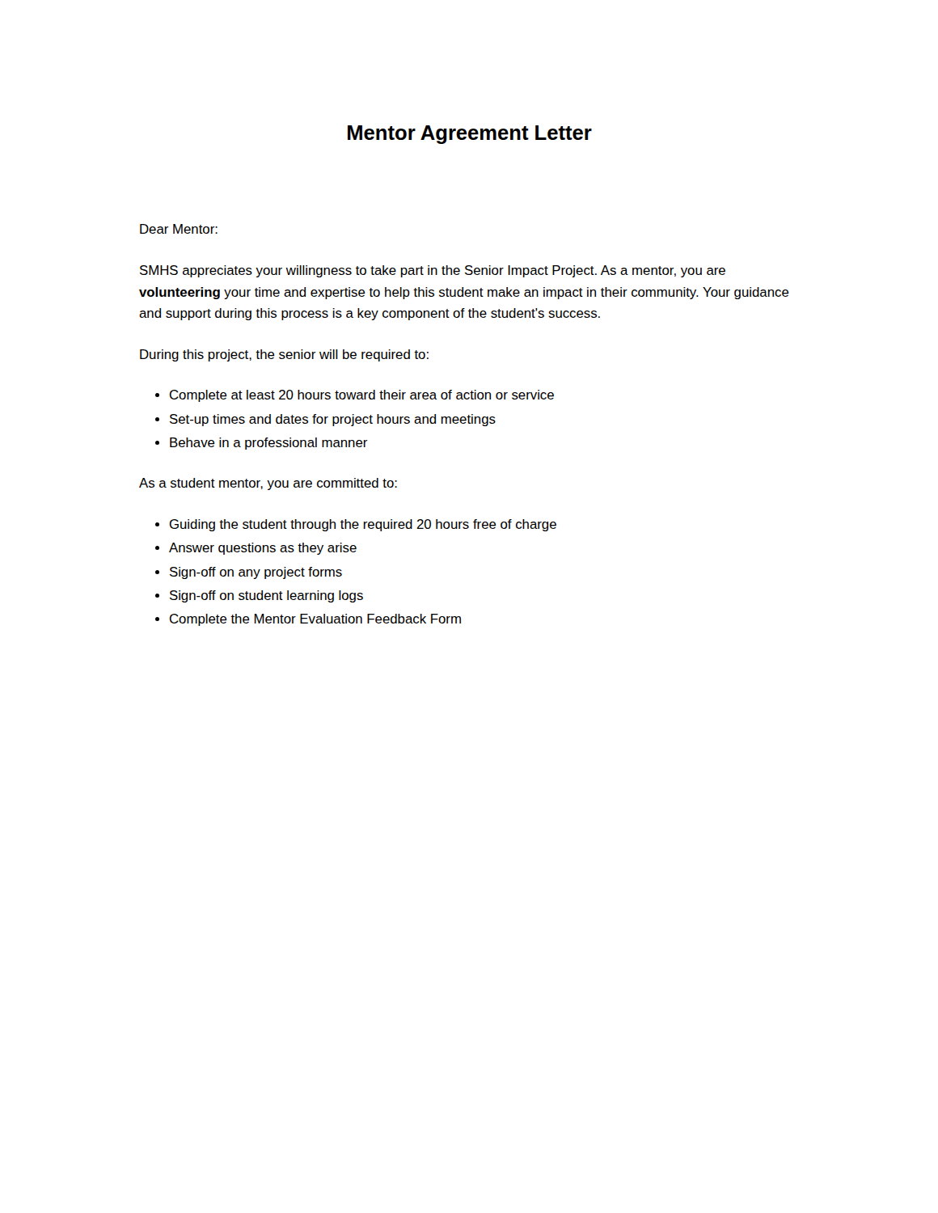Mentor Agreement Letter
Dear Mentor:
SMHS appreciates your willingness to take part in the Senior Impact Project. As a mentor, you are volunteering your time and expertise to help this student make an impact in their community. Your guidance and support during this process is a key component of the student's success.
During this project, the senior will be required to:
Complete at least 20 hours toward their area of action or service
Set-up times and dates for project hours and meetings
Behave in a professional manner
As a student mentor, you are committed to:
Guiding the student through the required 20 hours free of charge
Answer questions as they arise
Sign-off on any project forms
Sign-off on student learning logs
Complete the Mentor Evaluation Feedback Form